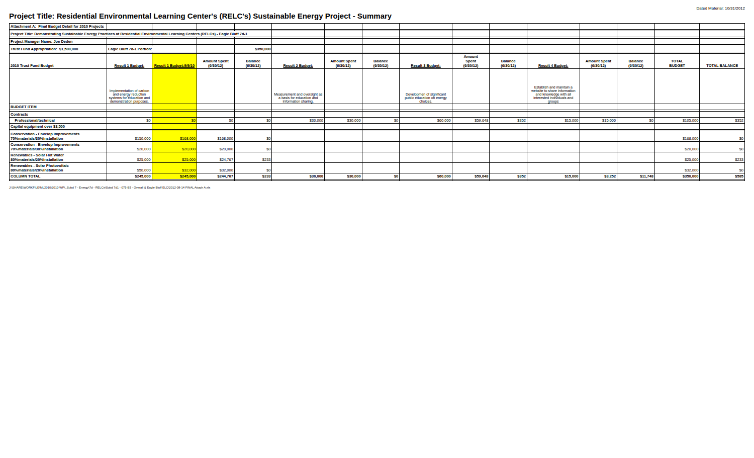Dated Material: 10/31/2012
Project Title: Residential Environmental Learning Center's (RELC's) Sustainable Energy Project - Summary
| Attachment A: Final Budget Detail for 2010 Projects | | | | | | | | | | | | | | | |
| Project Title: Demonstrating Sustainable Energy Practices at Residential Environmental Learning Centers (RELCs) - Eagle Bluff 7d-1 | | | | | | | | | | | |
| Project Manager Name: Joe Deden | | | | | | | | | | | | | | | |
| Trust Fund Appropriation: $1,500,000 | Eagle Bluff 7d-1 Portion: | | $350,000 | | | | | | | | | | | |
| 2010 Trust Fund Budget | Result 1 Budget: | Result 1 Budget:9/9/10 | Amount Spent (6/30/12) | Balance (6/30/12) | Result 2 Budget: | Amount Spent (6/30/12) | Balance (6/30/12) | Result 3 Budget: | Amount Spent (6/30/12) | Balance (6/30/12) | Result 4 Budget: | Amount Spent (6/30/12) | Balance (6/30/12) | TOTAL BUDGET | TOTAL BALANCE |
| | Implementation of carbon and energy reduction systems for education and demonstration purposes. | | | | Measurement and oversight as a basis for education and information sharing. | | | Developmen of significant public education on energy choices. | | | Establish and maintain a website to share information and knowledge with all interested individuals and groups | | | | |
| BUDGET ITEM | | | | | | | | | | | | | | | |
| Contracts | | | | | | | | | | | | | | | |
| Professional/technical | $0 | $0 | $0 | $0 | $30,000 | $30,000 | $0 | $60,000 | $59,648 | $352 | $15,000 | $15,000 | $0 | $105,000 | $352 |
| Capital equipment over $3,500 | | | | | | | | | | | | | | | |
| Conservation - Envelop Improvements 70%materials/30%installation | $150,000 | $168,000 | $168,000 | $0 | | | | | | | | | | $168,000 | $0 |
| Conservation - Envelop Improvements 70%materials/30%installation | $20,000 | $20,000 | $20,000 | $0 | | | | | | | | | | $20,000 | $0 |
| Renewables - Solar Hot Water 80%materials/20%installation | $25,000 | $25,000 | $24,767 | $233 | | | | | | | | | | $25,000 | $233 |
| Renewables - Solar Photovoltaic 80%materials/20%installation | $50,000 | $32,000 | $32,000 | $0 | | | | | | | | | | $32,000 | $0 |
| COLUMN TOTAL | $245,000 | $245,000 | $244,767 | $233 | $30,000 | $30,000 | $0 | $60,000 | $59,648 | $352 | $15,000 | $3,252 | $11,748 | $350,000 | $585 |
J:\SHARE\WORKFILE\ML2010\2010 WP\_Subd 7 - Energy\7d - RELCs\Subd 7d1 - 075-B3 - Overall & Eagle Bluff ELC\2012-08-14 FINAL Attach A.xls